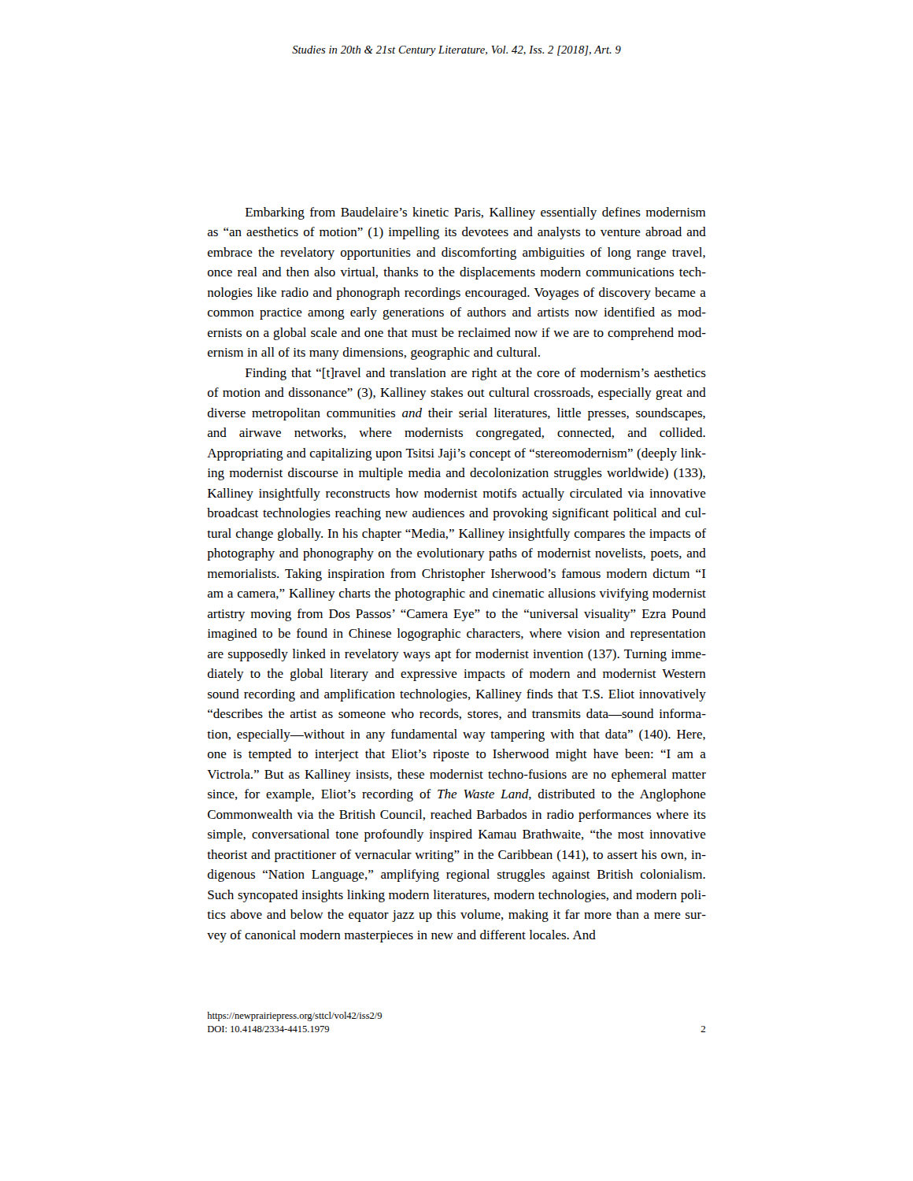Studies in 20th & 21st Century Literature, Vol. 42, Iss. 2 [2018], Art. 9
Embarking from Baudelaire’s kinetic Paris, Kalliney essentially defines modernism as “an aesthetics of motion” (1) impelling its devotees and analysts to venture abroad and embrace the revelatory opportunities and discomforting ambiguities of long range travel, once real and then also virtual, thanks to the displacements modern communications technologies like radio and phonograph recordings encouraged. Voyages of discovery became a common practice among early generations of authors and artists now identified as modernists on a global scale and one that must be reclaimed now if we are to comprehend modernism in all of its many dimensions, geographic and cultural.
Finding that “[t]ravel and translation are right at the core of modernism’s aesthetics of motion and dissonance” (3), Kalliney stakes out cultural crossroads, especially great and diverse metropolitan communities and their serial literatures, little presses, soundscapes, and airwave networks, where modernists congregated, connected, and collided. Appropriating and capitalizing upon Tsitsi Jaji’s concept of “stereomodernism” (deeply linking modernist discourse in multiple media and decolonization struggles worldwide) (133), Kalliney insightfully reconstructs how modernist motifs actually circulated via innovative broadcast technologies reaching new audiences and provoking significant political and cultural change globally. In his chapter “Media,” Kalliney insightfully compares the impacts of photography and phonography on the evolutionary paths of modernist novelists, poets, and memorialists. Taking inspiration from Christopher Isherwood’s famous modern dictum “I am a camera,” Kalliney charts the photographic and cinematic allusions vivifying modernist artistry moving from Dos Passos’ “Camera Eye” to the “universal visuality” Ezra Pound imagined to be found in Chinese logographic characters, where vision and representation are supposedly linked in revelatory ways apt for modernist invention (137). Turning immediately to the global literary and expressive impacts of modern and modernist Western sound recording and amplification technologies, Kalliney finds that T.S. Eliot innovatively “describes the artist as someone who records, stores, and transmits data—sound information, especially—without in any fundamental way tampering with that data” (140). Here, one is tempted to interject that Eliot’s riposte to Isherwood might have been: “I am a Victrola.” But as Kalliney insists, these modernist techno-fusions are no ephemeral matter since, for example, Eliot’s recording of The Waste Land, distributed to the Anglophone Commonwealth via the British Council, reached Barbados in radio performances where its simple, conversational tone profoundly inspired Kamau Brathwaite, “the most innovative theorist and practitioner of vernacular writing” in the Caribbean (141), to assert his own, indigenous “Nation Language,” amplifying regional struggles against British colonialism. Such syncopated insights linking modern literatures, modern technologies, and modern politics above and below the equator jazz up this volume, making it far more than a mere survey of canonical modern masterpieces in new and different locales. And
https://newprairiepress.org/sttcl/vol42/iss2/9
DOI: 10.4148/2334-4415.1979
2